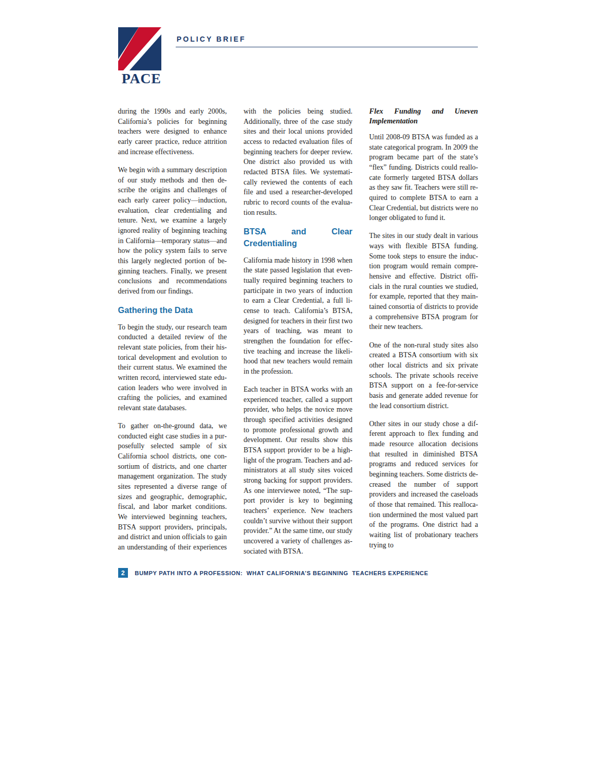PACE
Policy Brief
during the 1990s and early 2000s, California’s policies for beginning teachers were designed to enhance early career practice, reduce attrition and increase effectiveness.
We begin with a summary description of our study methods and then describe the origins and challenges of each early career policy—induction, evaluation, clear credentialing and tenure. Next, we examine a largely ignored reality of beginning teaching in California—temporary status—and how the policy system fails to serve this largely neglected portion of beginning teachers. Finally, we present conclusions and recommendations derived from our findings.
Gathering the Data
To begin the study, our research team conducted a detailed review of the relevant state policies, from their historical development and evolution to their current status. We examined the written record, interviewed state education leaders who were involved in crafting the policies, and examined relevant state databases.
To gather on-the-ground data, we conducted eight case studies in a purposefully selected sample of six California school districts, one consortium of districts, and one charter management organization. The study sites represented a diverse range of sizes and geographic, demographic, fiscal, and labor market conditions. We interviewed beginning teachers, BTSA support providers, principals, and district and union officials to gain an understanding of their experiences with the policies being studied. Additionally, three of the case study sites and their local unions provided access to redacted evaluation files of beginning teachers for deeper review. One district also provided us with redacted BTSA files. We systematically reviewed the contents of each file and used a researcher-developed rubric to record counts of the evaluation results.
BTSA and Clear Credentialing
California made history in 1998 when the state passed legislation that eventually required beginning teachers to participate in two years of induction to earn a Clear Credential, a full license to teach. California’s BTSA, designed for teachers in their first two years of teaching, was meant to strengthen the foundation for effective teaching and increase the likelihood that new teachers would remain in the profession.
Each teacher in BTSA works with an experienced teacher, called a support provider, who helps the novice move through specified activities designed to promote professional growth and development. Our results show this BTSA support provider to be a highlight of the program. Teachers and administrators at all study sites voiced strong backing for support providers. As one interviewee noted, “The support provider is key to beginning teachers’ experience. New teachers couldn’t survive without their support provider.” At the same time, our study uncovered a variety of challenges associated with BTSA.
Flex Funding and Uneven Implementation
Until 2008-09 BTSA was funded as a state categorical program. In 2009 the program became part of the state’s “flex” funding. Districts could reallocate formerly targeted BTSA dollars as they saw fit. Teachers were still required to complete BTSA to earn a Clear Credential, but districts were no longer obligated to fund it.
The sites in our study dealt in various ways with flexible BTSA funding. Some took steps to ensure the induction program would remain comprehensive and effective. District officials in the rural counties we studied, for example, reported that they maintained consortia of districts to provide a comprehensive BTSA program for their new teachers.
One of the non-rural study sites also created a BTSA consortium with six other local districts and six private schools. The private schools receive BTSA support on a fee-for-service basis and generate added revenue for the lead consortium district.
Other sites in our study chose a different approach to flex funding and made resource allocation decisions that resulted in diminished BTSA programs and reduced services for beginning teachers. Some districts decreased the number of support providers and increased the caseloads of those that remained. This reallocation undermined the most valued part of the programs. One district had a waiting list of probationary teachers trying to
2
Bumpy Path into a Profession: What California’s Beginning Teachers Experience